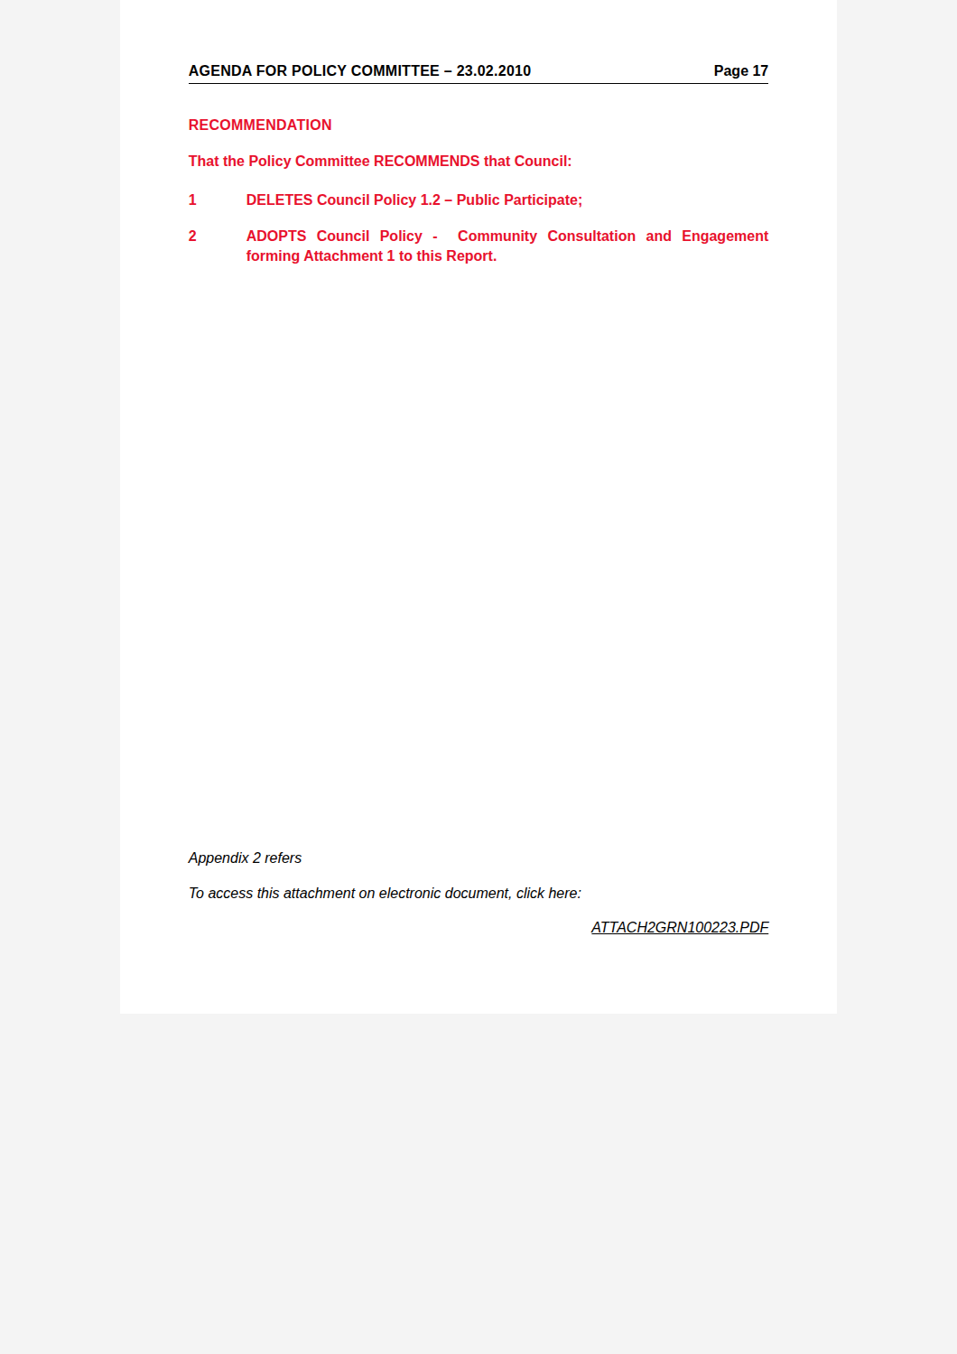AGENDA FOR POLICY COMMITTEE – 23.02.2010 Page 17
RECOMMENDATION
That the Policy Committee RECOMMENDS that Council:
1 DELETES Council Policy 1.2 – Public Participate;
2 ADOPTS Council Policy - Community Consultation and Engagement forming Attachment 1 to this Report.
Appendix 2 refers
To access this attachment on electronic document, click here:
ATTACH2GRN100223.PDF